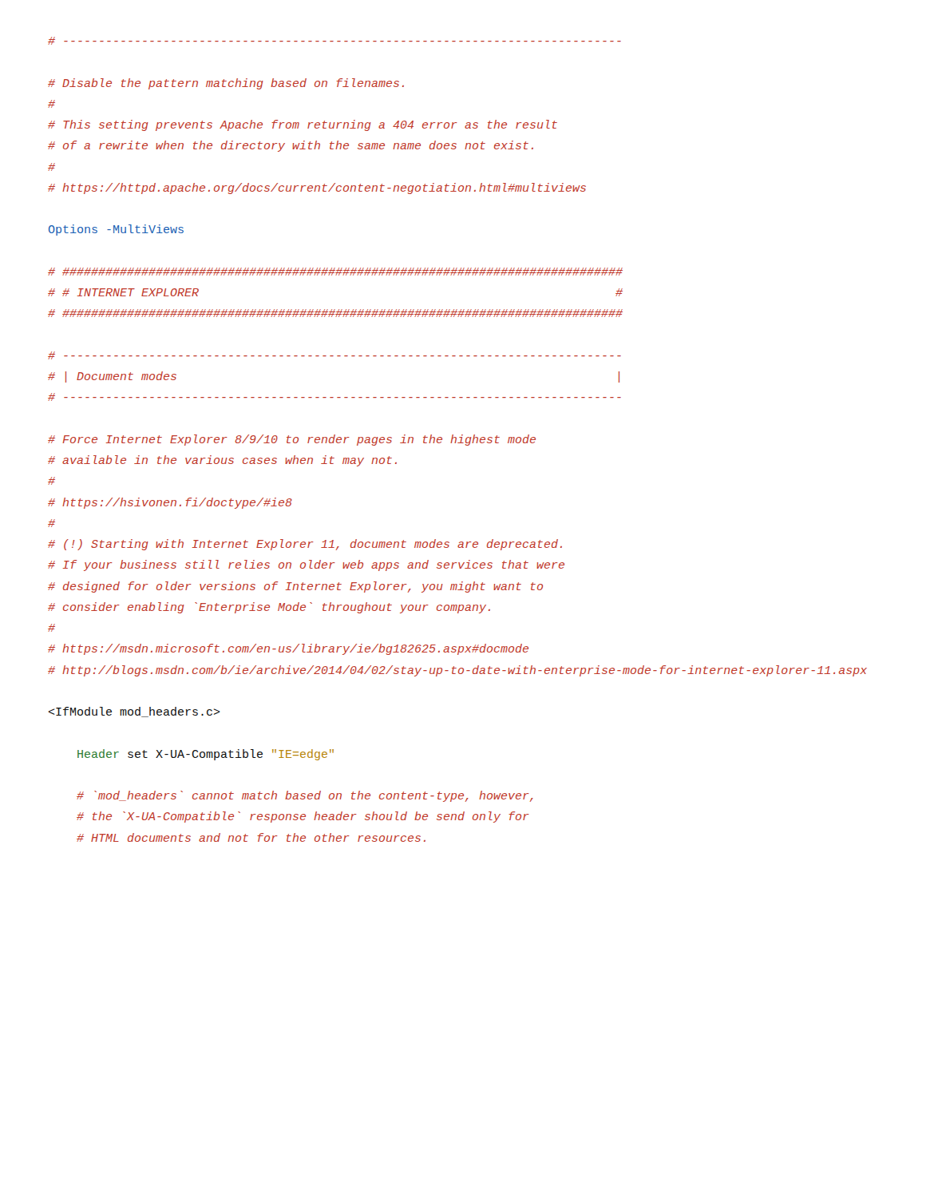# ------------------------------------------------------------------------------

# Disable the pattern matching based on filenames.
#
# This setting prevents Apache from returning a 404 error as the result
# of a rewrite when the directory with the same name does not exist.
#
# https://httpd.apache.org/docs/current/content-negotiation.html#multiviews

Options -MultiViews

# ##############################################################################
# # INTERNET EXPLORER                                                          #
# ##############################################################################

# ------------------------------------------------------------------------------
# | Document modes                                                             |
# ------------------------------------------------------------------------------

# Force Internet Explorer 8/9/10 to render pages in the highest mode
# available in the various cases when it may not.
#
# https://hsivonen.fi/doctype/#ie8
#
# (!) Starting with Internet Explorer 11, document modes are deprecated.
# If your business still relies on older web apps and services that were
# designed for older versions of Internet Explorer, you might want to
# consider enabling `Enterprise Mode` throughout your company.
#
# https://msdn.microsoft.com/en-us/library/ie/bg182625.aspx#docmode
# http://blogs.msdn.com/b/ie/archive/2014/04/02/stay-up-to-date-with-enterprise-mode-for-internet-explorer-11.aspx

<IfModule mod_headers.c>

    Header set X-UA-Compatible "IE=edge"

    # `mod_headers` cannot match based on the content-type, however,
    # the `X-UA-Compatible` response header should be send only for
    # HTML documents and not for the other resources.